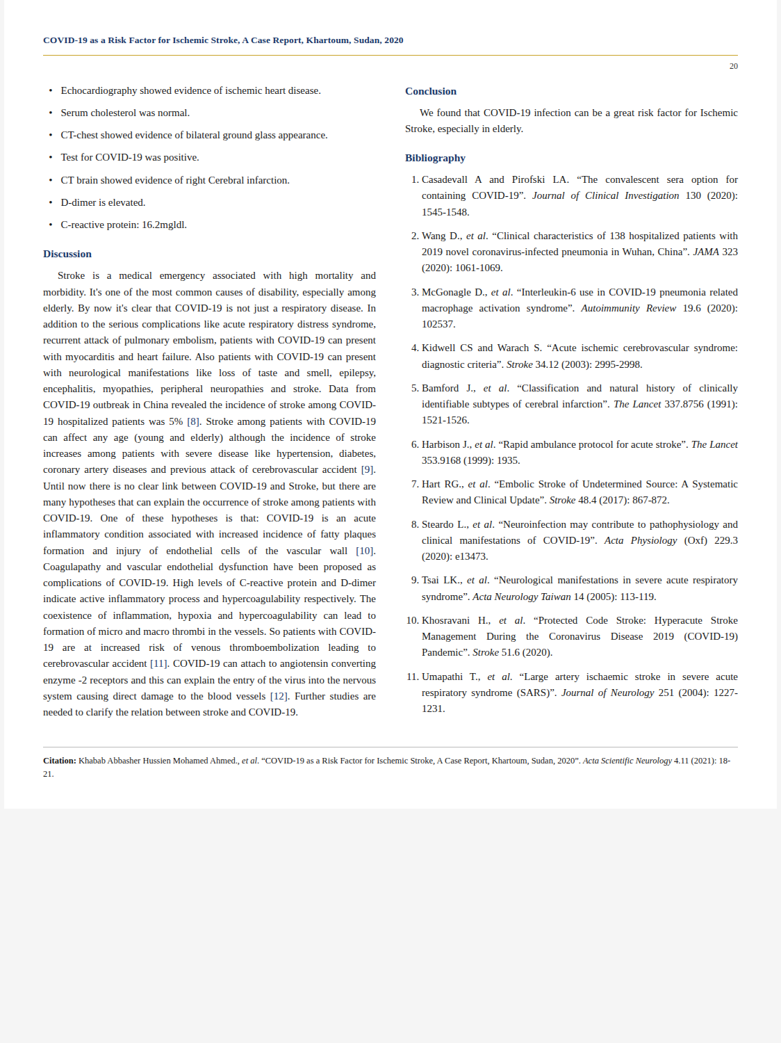COVID-19 as a Risk Factor for Ischemic Stroke, A Case Report, Khartoum, Sudan, 2020
20
Echocardiography showed evidence of ischemic heart disease.
Serum cholesterol was normal.
CT-chest showed evidence of bilateral ground glass appearance.
Test for COVID-19 was positive.
CT brain showed evidence of right Cerebral infarction.
D-dimer is elevated.
C-reactive protein: 16.2mgldl.
Discussion
Stroke is a medical emergency associated with high mortality and morbidity. It's one of the most common causes of disability, especially among elderly. By now it's clear that COVID-19 is not just a respiratory disease. In addition to the serious complications like acute respiratory distress syndrome, recurrent attack of pulmonary embolism, patients with COVID-19 can present with myocarditis and heart failure. Also patients with COVID-19 can present with neurological manifestations like loss of taste and smell, epilepsy, encephalitis, myopathies, peripheral neuropathies and stroke. Data from COVID-19 outbreak in China revealed the incidence of stroke among COVID-19 hospitalized patients was 5% [8]. Stroke among patients with COVID-19 can affect any age (young and elderly) although the incidence of stroke increases among patients with severe disease like hypertension, diabetes, coronary artery diseases and previous attack of cerebrovascular accident [9]. Until now there is no clear link between COVID-19 and Stroke, but there are many hypotheses that can explain the occurrence of stroke among patients with COVID-19. One of these hypotheses is that: COVID-19 is an acute inflammatory condition associated with increased incidence of fatty plaques formation and injury of endothelial cells of the vascular wall [10]. Coagulapathy and vascular endothelial dysfunction have been proposed as complications of COVID-19. High levels of C-reactive protein and D-dimer indicate active inflammatory process and hypercoagulability respectively. The coexistence of inflammation, hypoxia and hypercoagulability can lead to formation of micro and macro thrombi in the vessels. So patients with COVID-19 are at increased risk of venous thromboembolization leading to cerebrovascular accident [11]. COVID-19 can attach to angiotensin converting enzyme -2 receptors and this can explain the entry of the virus into the nervous system causing direct damage to the blood vessels [12]. Further studies are needed to clarify the relation between stroke and COVID-19.
Conclusion
We found that COVID-19 infection can be a great risk factor for Ischemic Stroke, especially in elderly.
Bibliography
Casadevall A and Pirofski LA. “The convalescent sera option for containing COVID-19”. Journal of Clinical Investigation 130 (2020): 1545-1548.
Wang D., et al. “Clinical characteristics of 138 hospitalized patients with 2019 novel coronavirus-infected pneumonia in Wuhan, China”. JAMA 323 (2020): 1061-1069.
McGonagle D., et al. “Interleukin-6 use in COVID-19 pneumonia related macrophage activation syndrome”. Autoimmunity Review 19.6 (2020): 102537.
Kidwell CS and Warach S. “Acute ischemic cerebrovascular syndrome: diagnostic criteria”. Stroke 34.12 (2003): 2995-2998.
Bamford J., et al. “Classification and natural history of clinically identifiable subtypes of cerebral infarction”. The Lancet 337.8756 (1991): 1521-1526.
Harbison J., et al. “Rapid ambulance protocol for acute stroke”. The Lancet 353.9168 (1999): 1935.
Hart RG., et al. “Embolic Stroke of Undetermined Source: A Systematic Review and Clinical Update”. Stroke 48.4 (2017): 867-872.
Steardo L., et al. “Neuroinfection may contribute to pathophysiology and clinical manifestations of COVID-19”. Acta Physiology (Oxf) 229.3 (2020): e13473.
Tsai LK., et al. “Neurological manifestations in severe acute respiratory syndrome”. Acta Neurology Taiwan 14 (2005): 113-119.
Khosravani H., et al. “Protected Code Stroke: Hyperacute Stroke Management During the Coronavirus Disease 2019 (COVID-19) Pandemic”. Stroke 51.6 (2020).
Umapathi T., et al. “Large artery ischaemic stroke in severe acute respiratory syndrome (SARS)”. Journal of Neurology 251 (2004): 1227-1231.
Citation: Khabab Abbasher Hussien Mohamed Ahmed., et al. “COVID-19 as a Risk Factor for Ischemic Stroke, A Case Report, Khartoum, Sudan, 2020”. Acta Scientific Neurology 4.11 (2021): 18-21.